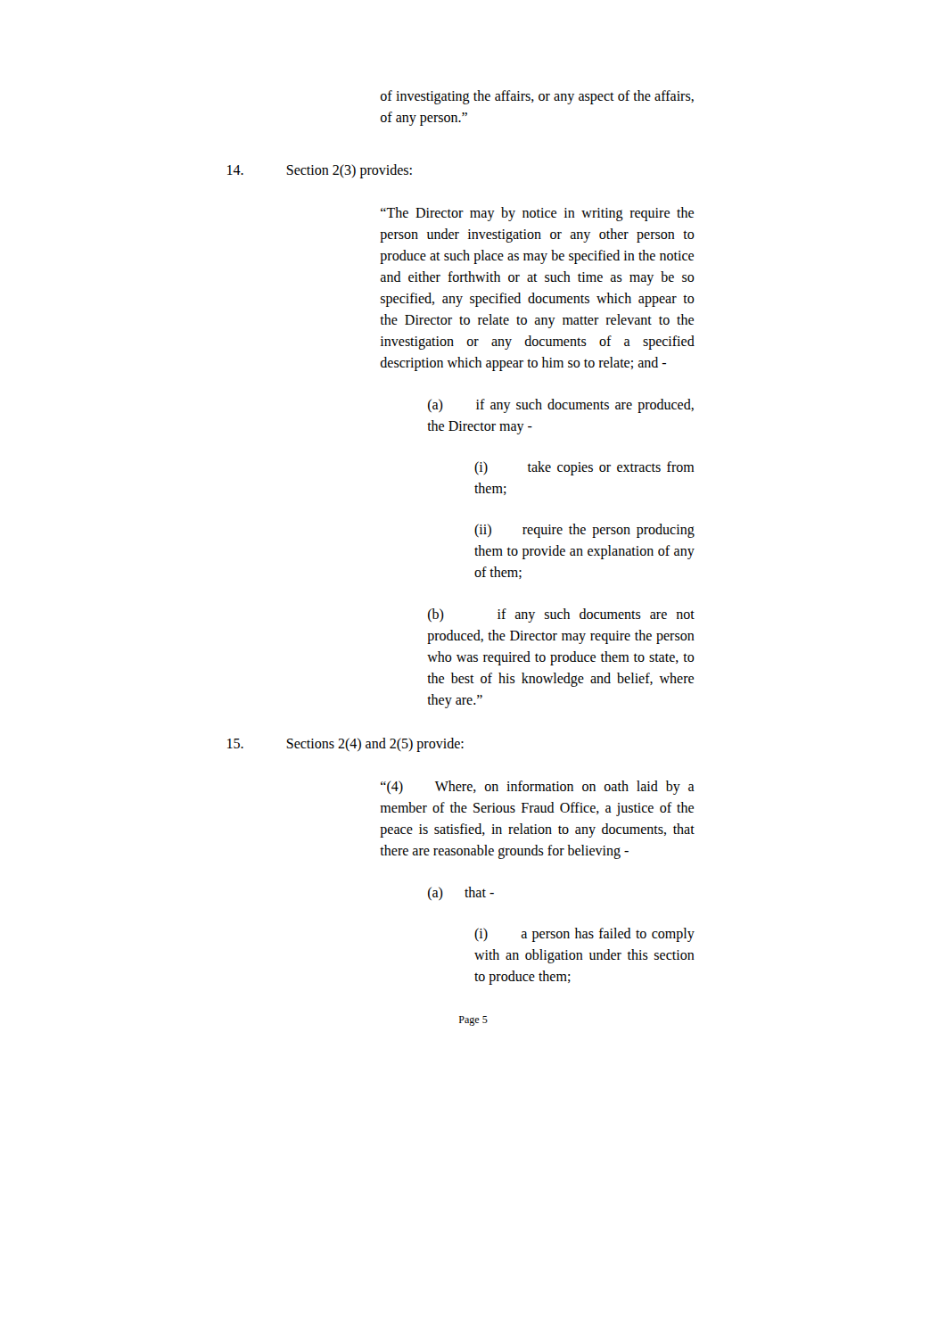of investigating the affairs, or any aspect of the affairs, of any person.”
14. Section 2(3) provides:
“The Director may by notice in writing require the person under investigation or any other person to produce at such place as may be specified in the notice and either forthwith or at such time as may be so specified, any specified documents which appear to the Director to relate to any matter relevant to the investigation or any documents of a specified description which appear to him so to relate; and -
(a) if any such documents are produced, the Director may -
(i) take copies or extracts from them;
(ii) require the person producing them to provide an explanation of any of them;
(b) if any such documents are not produced, the Director may require the person who was required to produce them to state, to the best of his knowledge and belief, where they are.”
15. Sections 2(4) and 2(5) provide:
“(4) Where, on information on oath laid by a member of the Serious Fraud Office, a justice of the peace is satisfied, in relation to any documents, that there are reasonable grounds for believing -
(a) that -
(i) a person has failed to comply with an obligation under this section to produce them;
Page 5